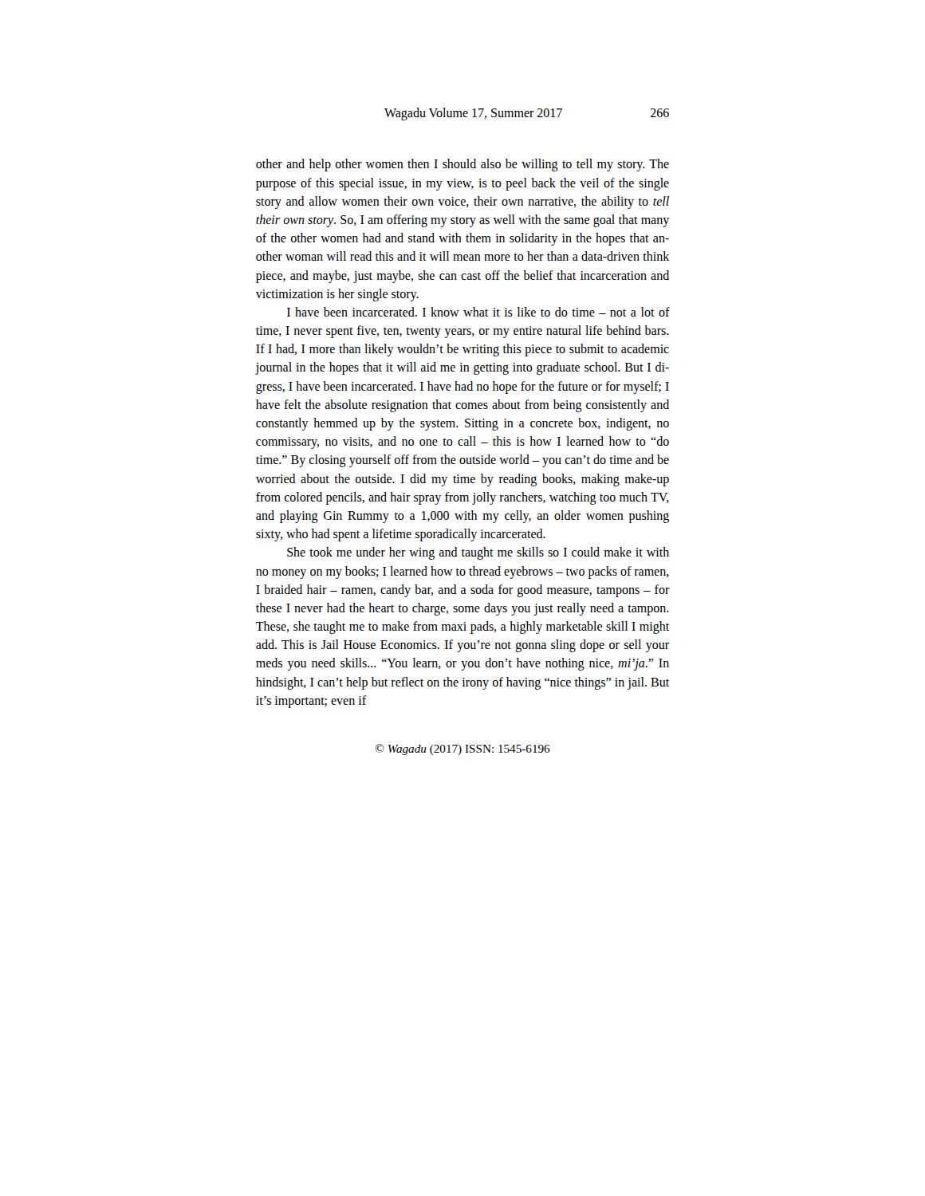Wagadu Volume 17, Summer 2017 266
other and help other women then I should also be willing to tell my story. The purpose of this special issue, in my view, is to peel back the veil of the single story and allow women their own voice, their own narrative, the ability to tell their own story. So, I am offering my story as well with the same goal that many of the other women had and stand with them in solidarity in the hopes that another woman will read this and it will mean more to her than a data-driven think piece, and maybe, just maybe, she can cast off the belief that incarceration and victimization is her single story.
I have been incarcerated. I know what it is like to do time – not a lot of time, I never spent five, ten, twenty years, or my entire natural life behind bars. If I had, I more than likely wouldn’t be writing this piece to submit to academic journal in the hopes that it will aid me in getting into graduate school. But I digress, I have been incarcerated. I have had no hope for the future or for myself; I have felt the absolute resignation that comes about from being consistently and constantly hemmed up by the system. Sitting in a concrete box, indigent, no commissary, no visits, and no one to call – this is how I learned how to “do time.” By closing yourself off from the outside world – you can’t do time and be worried about the outside. I did my time by reading books, making make-up from colored pencils, and hair spray from jolly ranchers, watching too much TV, and playing Gin Rummy to a 1,000 with my celly, an older women pushing sixty, who had spent a lifetime sporadically incarcerated.
She took me under her wing and taught me skills so I could make it with no money on my books; I learned how to thread eyebrows – two packs of ramen, I braided hair – ramen, candy bar, and a soda for good measure, tampons – for these I never had the heart to charge, some days you just really need a tampon. These, she taught me to make from maxi pads, a highly marketable skill I might add. This is Jail House Economics. If you’re not gonna sling dope or sell your meds you need skills... “You learn, or you don’t have nothing nice, mi’ja.” In hindsight, I can’t help but reflect on the irony of having “nice things” in jail. But it’s important; even if
© Wagadu (2017) ISSN: 1545-6196